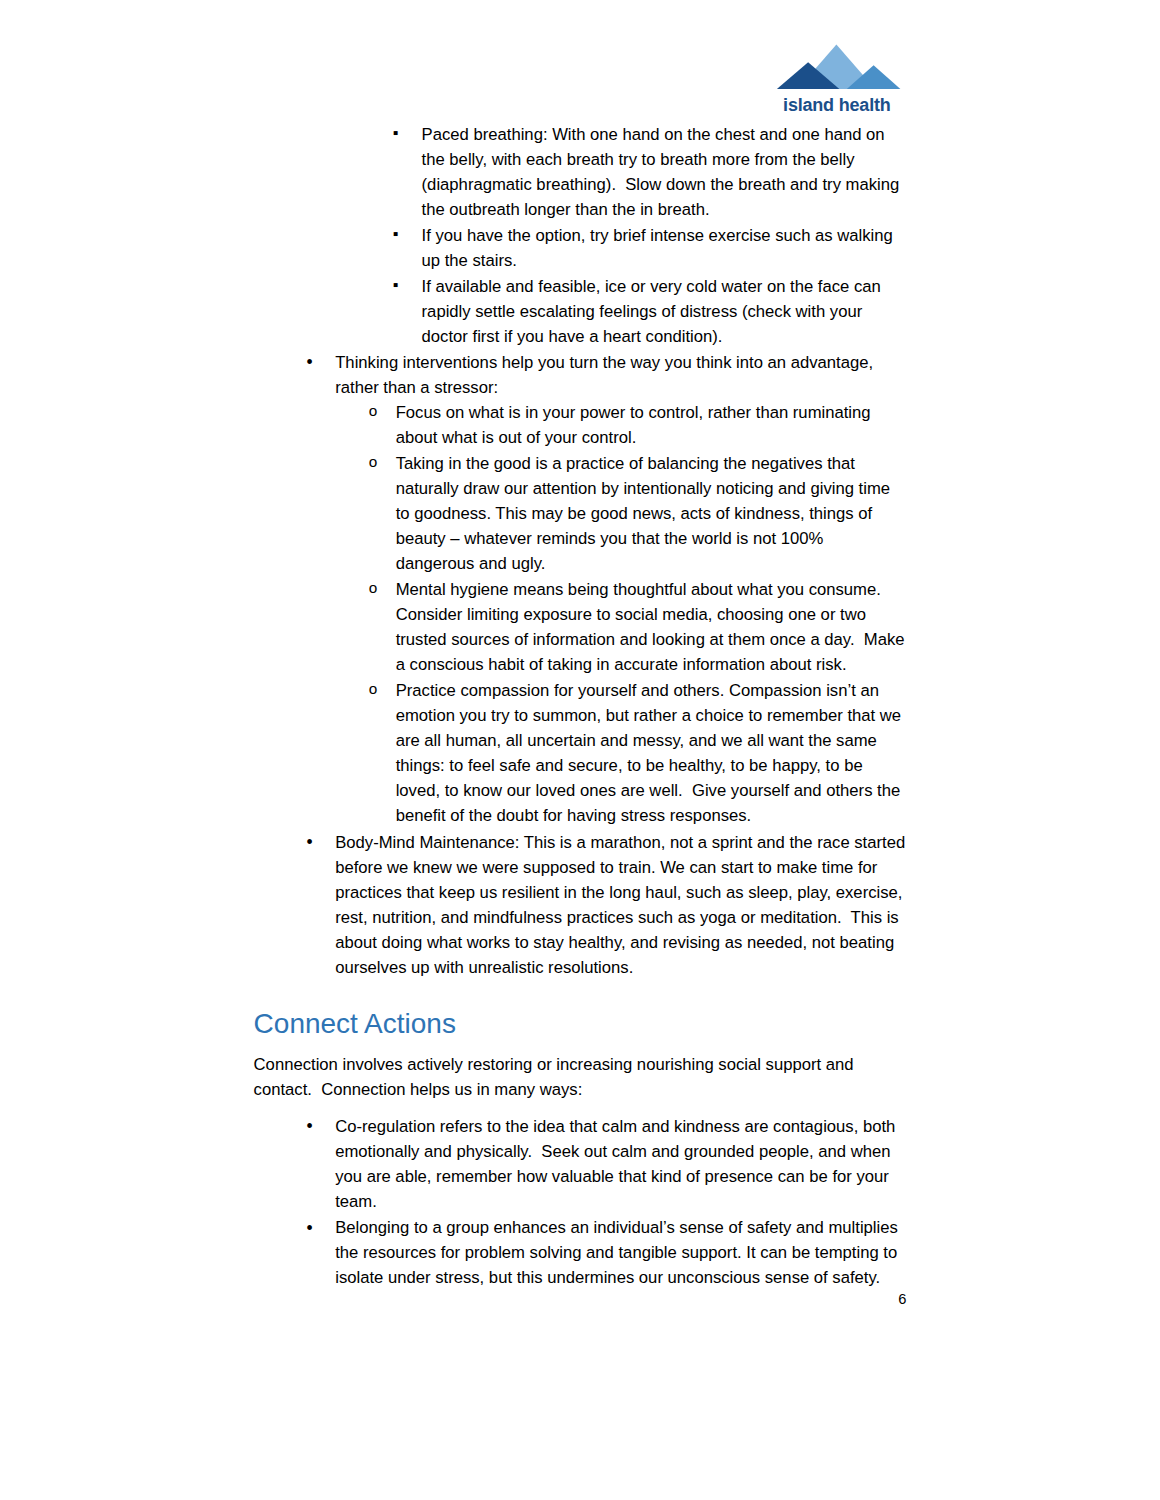island health
Paced breathing: With one hand on the chest and one hand on the belly, with each breath try to breath more from the belly (diaphragmatic breathing). Slow down the breath and try making the outbreath longer than the in breath.
If you have the option, try brief intense exercise such as walking up the stairs.
If available and feasible, ice or very cold water on the face can rapidly settle escalating feelings of distress (check with your doctor first if you have a heart condition).
Thinking interventions help you turn the way you think into an advantage, rather than a stressor:
Focus on what is in your power to control, rather than ruminating about what is out of your control.
Taking in the good is a practice of balancing the negatives that naturally draw our attention by intentionally noticing and giving time to goodness. This may be good news, acts of kindness, things of beauty – whatever reminds you that the world is not 100% dangerous and ugly.
Mental hygiene means being thoughtful about what you consume. Consider limiting exposure to social media, choosing one or two trusted sources of information and looking at them once a day. Make a conscious habit of taking in accurate information about risk.
Practice compassion for yourself and others. Compassion isn’t an emotion you try to summon, but rather a choice to remember that we are all human, all uncertain and messy, and we all want the same things: to feel safe and secure, to be healthy, to be happy, to be loved, to know our loved ones are well. Give yourself and others the benefit of the doubt for having stress responses.
Body-Mind Maintenance: This is a marathon, not a sprint and the race started before we knew we were supposed to train. We can start to make time for practices that keep us resilient in the long haul, such as sleep, play, exercise, rest, nutrition, and mindfulness practices such as yoga or meditation. This is about doing what works to stay healthy, and revising as needed, not beating ourselves up with unrealistic resolutions.
Connect Actions
Connection involves actively restoring or increasing nourishing social support and contact. Connection helps us in many ways:
Co-regulation refers to the idea that calm and kindness are contagious, both emotionally and physically. Seek out calm and grounded people, and when you are able, remember how valuable that kind of presence can be for your team.
Belonging to a group enhances an individual’s sense of safety and multiplies the resources for problem solving and tangible support. It can be tempting to isolate under stress, but this undermines our unconscious sense of safety.
6